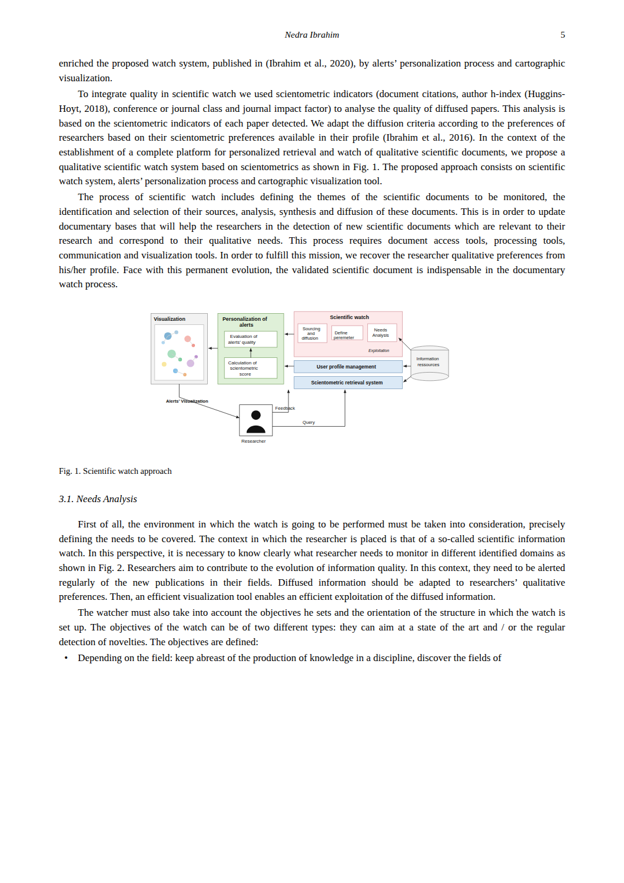Nedra Ibrahim 5
enriched the proposed watch system, published in (Ibrahim et al., 2020), by alerts’ personalization process and cartographic visualization.
To integrate quality in scientific watch we used scientometric indicators (document citations, author h-index (Huggins-Hoyt, 2018), conference or journal class and journal impact factor) to analyse the quality of diffused papers. This analysis is based on the scientometric indicators of each paper detected. We adapt the diffusion criteria according to the preferences of researchers based on their scientometric preferences available in their profile (Ibrahim et al., 2016). In the context of the establishment of a complete platform for personalized retrieval and watch of qualitative scientific documents, we propose a qualitative scientific watch system based on scientometrics as shown in Fig. 1. The proposed approach consists on scientific watch system, alerts’ personalization process and cartographic visualization tool.
The process of scientific watch includes defining the themes of the scientific documents to be monitored, the identification and selection of their sources, analysis, synthesis and diffusion of these documents. This is in order to update documentary bases that will help the researchers in the detection of new scientific documents which are relevant to their research and correspond to their qualitative needs. This process requires document access tools, processing tools, communication and visualization tools. In order to fulfill this mission, we recover the researcher qualitative preferences from his/her profile. Face with this permanent evolution, the validated scientific document is indispensable in the documentary watch process.
Visualization Personalization of alerts Evaluation of alerts’ quality Calculation of scientometric score Scientific watch Sourcing and diffusion Define peremeter Needs Analysis Exploitation User profile management Scientometric retrieval system Information ressources Researcher Alerts’ Visualization Feedback Query
Fig. 1. Scientific watch approach
3.1. Needs Analysis
First of all, the environment in which the watch is going to be performed must be taken into consideration, precisely defining the needs to be covered. The context in which the researcher is placed is that of a so-called scientific information watch. In this perspective, it is necessary to know clearly what researcher needs to monitor in different identified domains as shown in Fig. 2. Researchers aim to contribute to the evolution of information quality. In this context, they need to be alerted regularly of the new publications in their fields. Diffused information should be adapted to researchers’ qualitative preferences. Then, an efficient visualization tool enables an efficient exploitation of the diffused information.
The watcher must also take into account the objectives he sets and the orientation of the structure in which the watch is set up. The objectives of the watch can be of two different types: they can aim at a state of the art and / or the regular detection of novelties. The objectives are defined:
Depending on the field: keep abreast of the production of knowledge in a discipline, discover the fields of